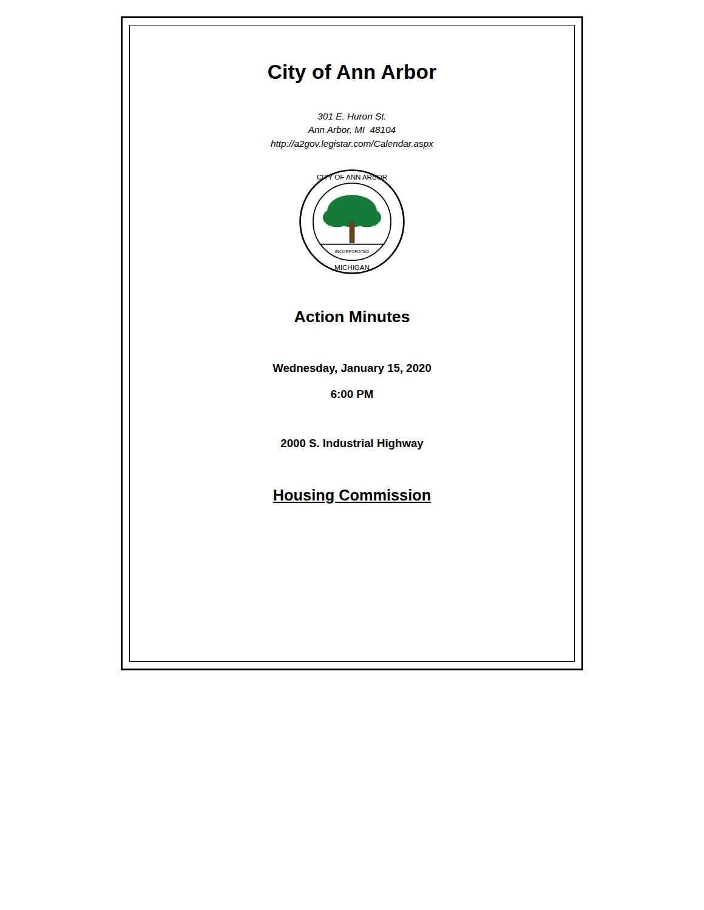City of Ann Arbor
301 E. Huron St.
Ann Arbor, MI 48104
http://a2gov.legistar.com/Calendar.aspx
Action Minutes
Wednesday, January 15, 2020
6:00 PM
2000 S. Industrial Highway
Housing Commission